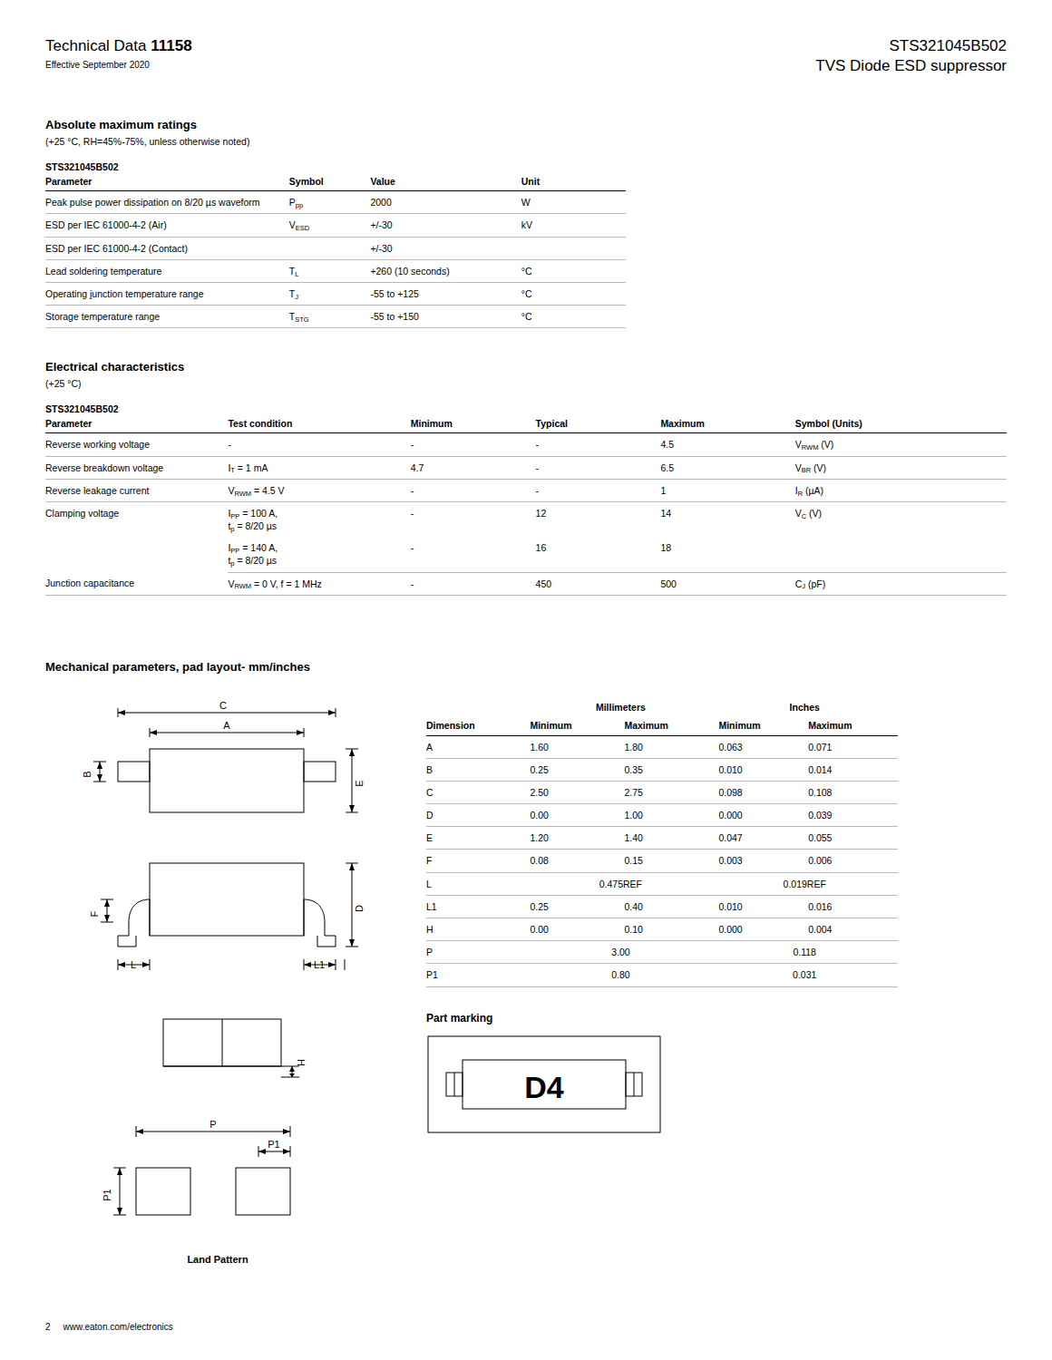Technical Data 11158
Effective September 2020
STS321045B502
TVS Diode ESD suppressor
Absolute maximum ratings
(+25 °C, RH=45%-75%, unless otherwise noted)
STS321045B502
| Parameter | Symbol | Value | Unit |
| --- | --- | --- | --- |
| Peak pulse power dissipation on 8/20 µs waveform | P pp | 2000 | W |
| ESD per IEC 61000-4-2 (Air) | V ESD | +/-30 | kV |
| ESD per IEC 61000-4-2 (Contact) | | +/-30 | |
| Lead soldering temperature | T L | +260 (10 seconds) | °C |
| Operating junction temperature range | T J | -55 to +125 | °C |
| Storage temperature range | T STG | -55 to +150 | °C |
Electrical characteristics
(+25 °C)
STS321045B502
| Parameter | Test condition | Minimum | Typical | Maximum | Symbol (Units) |
| --- | --- | --- | --- | --- | --- |
| Reverse working voltage | - | - | - | 4.5 | V RWM (V) |
| Reverse breakdown voltage | I T = 1 mA | 4.7 | - | 6.5 | V BR (V) |
| Reverse leakage current | V RWM = 4.5 V | - | - | 1 | I R (µA) |
| Clamping voltage | I PP = 100 A, t p = 8/20 µs | - | 12 | 14 | V C (V) |
| I PP = 140 A, t p = 8/20 µs | - | 16 | 18 | |
| Junction capacitance | V RWM = 0 V, f = 1 MHz | - | 450 | 500 | C J (pF) |
Mechanical parameters, pad layout- mm/inches
C A B E F D L L1 H P P1 P1
Land Pattern
| | Millimeters | Inches |
| --- | --- | --- |
| Dimension | Minimum | Maximum | Minimum | Maximum |
| A | 1.60 | 1.80 | 0.063 | 0.071 |
| B | 0.25 | 0.35 | 0.010 | 0.014 |
| C | 2.50 | 2.75 | 0.098 | 0.108 |
| D | 0.00 | 1.00 | 0.000 | 0.039 |
| E | 1.20 | 1.40 | 0.047 | 0.055 |
| F | 0.08 | 0.15 | 0.003 | 0.006 |
| L | 0.475REF | 0.019REF |
| L1 | 0.25 | 0.40 | 0.010 | 0.016 |
| H | 0.00 | 0.10 | 0.000 | 0.004 |
| P | 3.00 | 0.118 |
| P1 | 0.80 | 0.031 |
Part marking
D4
2www.eaton.com/electronics